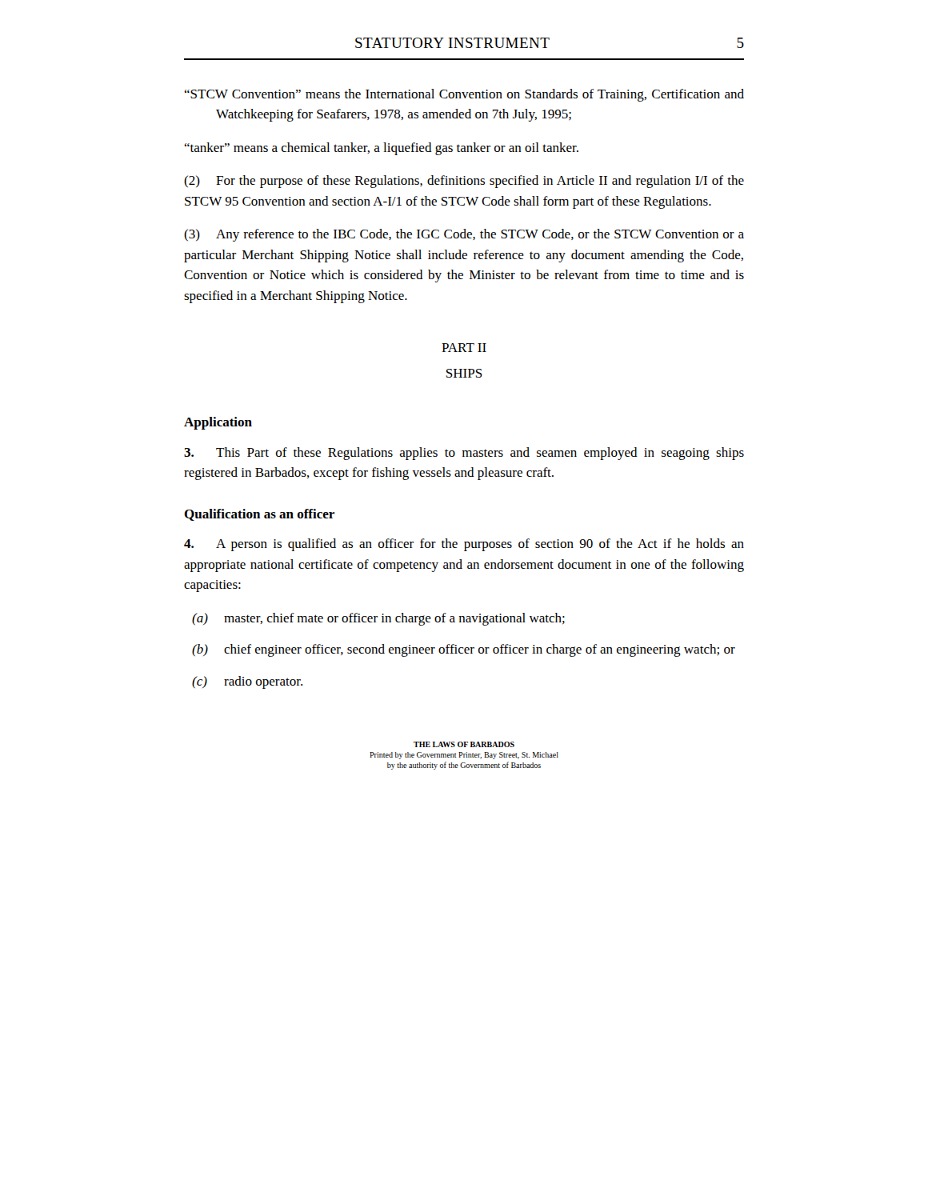STATUTORY INSTRUMENT
5
“STCW Convention” means the International Convention on Standards of Training, Certification and Watchkeeping for Seafarers, 1978, as amended on 7th July, 1995;
“tanker” means a chemical tanker, a liquefied gas tanker or an oil tanker.
(2) For the purpose of these Regulations, definitions specified in Article II and regulation I/I of the STCW 95 Convention and section A-I/1 of the STCW Code shall form part of these Regulations.
(3) Any reference to the IBC Code, the IGC Code, the STCW Code, or the STCW Convention or a particular Merchant Shipping Notice shall include reference to any document amending the Code, Convention or Notice which is considered by the Minister to be relevant from time to time and is specified in a Merchant Shipping Notice.
PART II
SHIPS
Application
3. This Part of these Regulations applies to masters and seamen employed in seagoing ships registered in Barbados, except for fishing vessels and pleasure craft.
Qualification as an officer
4. A person is qualified as an officer for the purposes of section 90 of the Act if he holds an appropriate national certificate of competency and an endorsement document in one of the following capacities:
(a) master, chief mate or officer in charge of a navigational watch;
(b) chief engineer officer, second engineer officer or officer in charge of an engineering watch; or
(c) radio operator.
THE LAWS OF BARBADOS
Printed by the Government Printer, Bay Street, St. Michael
by the authority of the Government of Barbados